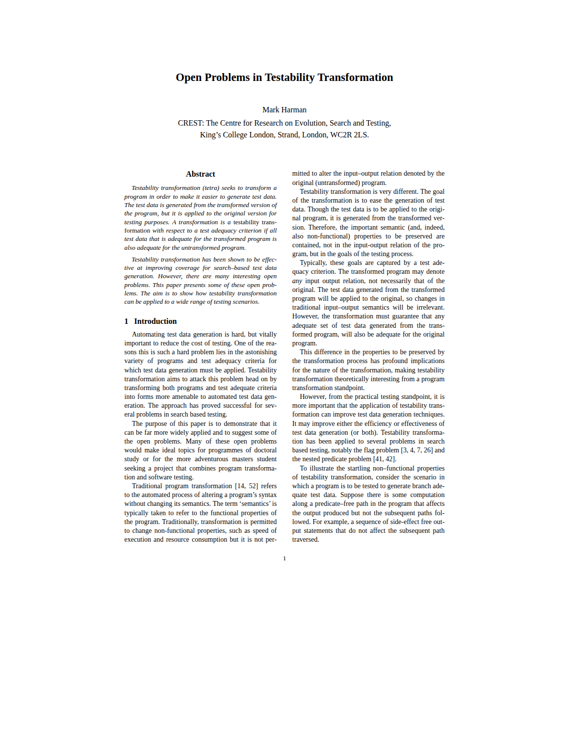Open Problems in Testability Transformation
Mark Harman
CREST: The Centre for Research on Evolution, Search and Testing,
King’s College London, Strand, London, WC2R 2LS.
Abstract
Testability transformation (tetra) seeks to transform a program in order to make it easier to generate test data. The test data is generated from the transformed version of the program, but it is applied to the original version for testing purposes. A transformation is a testability transformation with respect to a test adequacy criterion if all test data that is adequate for the transformed program is also adequate for the untransformed program.
Testability transformation has been shown to be effective at improving coverage for search–based test data generation. However, there are many interesting open problems. This paper presents some of these open problems. The aim is to show how testability transformation can be applied to a wide range of testing scenarios.
1 Introduction
Automating test data generation is hard, but vitally important to reduce the cost of testing. One of the reasons this is such a hard problem lies in the astonishing variety of programs and test adequacy criteria for which test data generation must be applied. Testability transformation aims to attack this problem head on by transforming both programs and test adequate criteria into forms more amenable to automated test data generation. The approach has proved successful for several problems in search based testing.
The purpose of this paper is to demonstrate that it can be far more widely applied and to suggest some of the open problems. Many of these open problems would make ideal topics for programmes of doctoral study or for the more adventurous masters student seeking a project that combines program transformation and software testing.
Traditional program transformation [14, 52] refers to the automated process of altering a program’s syntax without changing its semantics. The term ‘semantics’ is typically taken to refer to the functional properties of the program. Traditionally, transformation is permitted to change non-functional properties, such as speed of execution and resource consumption but it is not permitted to alter the input–output relation denoted by the original (untransformed) program.
Testability transformation is very different. The goal of the transformation is to ease the generation of test data. Though the test data is to be applied to the original program, it is generated from the transformed version. Therefore, the important semantic (and, indeed, also non-functional) properties to be preserved are contained, not in the input-output relation of the program, but in the goals of the testing process.
Typically, these goals are captured by a test adequacy criterion. The transformed program may denote any input output relation, not necessarily that of the original. The test data generated from the transformed program will be applied to the original, so changes in traditional input–output semantics will be irrelevant. However, the transformation must guarantee that any adequate set of test data generated from the transformed program, will also be adequate for the original program.
This difference in the properties to be preserved by the transformation process has profound implications for the nature of the transformation, making testability transformation theoretically interesting from a program transformation standpoint.
However, from the practical testing standpoint, it is more important that the application of testability transformation can improve test data generation techniques. It may improve either the efficiency or effectiveness of test data generation (or both). Testability transformation has been applied to several problems in search based testing, notably the flag problem [3, 4, 7, 26] and the nested predicate problem [41, 42].
To illustrate the startling non–functional properties of testability transformation, consider the scenario in which a program is to be tested to generate branch adequate test data. Suppose there is some computation along a predicate–free path in the program that affects the output produced but not the subsequent paths followed. For example, a sequence of side-effect free output statements that do not affect the subsequent path traversed.
1